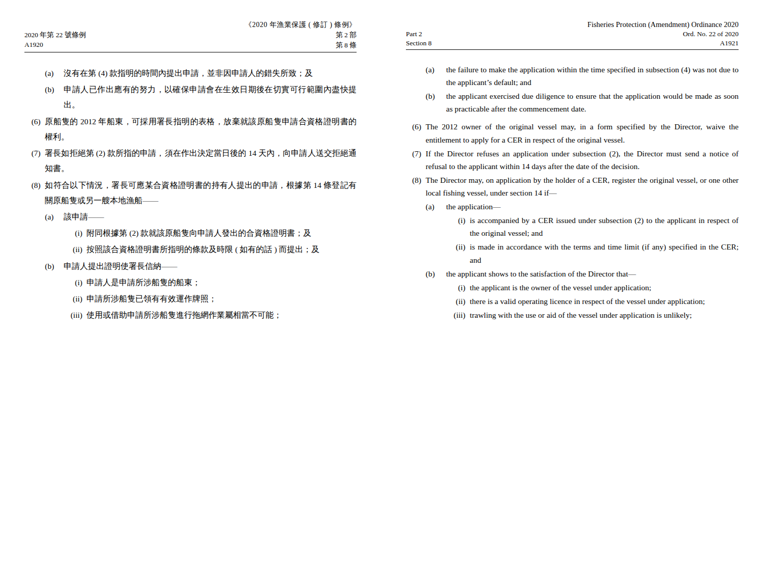《2020 年漁業保護 ( 修訂 ) 條例》
2020 年第 22 號條例
第 2 部
A1920
第 8 條
(a) 沒有在第 (4) 款指明的時間內提出申請，並非因申請人的錯失所致；及
(b) 申請人已作出應有的努力，以確保申請會在生效日期後在切實可行範圍內盡快提出。
(6) 原船隻的 2012 年船東，可採用署長指明的表格，放棄就該原船隻申請合資格證明書的權利。
(7) 署長如拒絕第 (2) 款所指的申請，須在作出決定當日後的 14 天內，向申請人送交拒絕通知書。
(8) 如符合以下情況，署長可應某合資格證明書的持有人提出的申請，根據第 14 條登記有關原船隻或另一艘本地漁船——
(a) 該申請——
(i) 附同根據第 (2) 款就該原船隻向申請人發出的合資格證明書；及
(ii) 按照該合資格證明書所指明的條款及時限 ( 如有的話 ) 而提出；及
(b) 申請人提出證明使署長信納——
(i) 申請人是申請所涉船隻的船東；
(ii) 申請所涉船隻已領有有效運作牌照；
(iii) 使用或借助申請所涉船隻進行拖網作業屬相當不可能；
Fisheries Protection (Amendment) Ordinance 2020
Part 2
Ord. No. 22 of 2020
Section 8
A1921
(a) the failure to make the application within the time specified in subsection (4) was not due to the applicant’s default; and
(b) the applicant exercised due diligence to ensure that the application would be made as soon as practicable after the commencement date.
(6) The 2012 owner of the original vessel may, in a form specified by the Director, waive the entitlement to apply for a CER in respect of the original vessel.
(7) If the Director refuses an application under subsection (2), the Director must send a notice of refusal to the applicant within 14 days after the date of the decision.
(8) The Director may, on application by the holder of a CER, register the original vessel, or one other local fishing vessel, under section 14 if—
(a) the application—
(i) is accompanied by a CER issued under subsection (2) to the applicant in respect of the original vessel; and
(ii) is made in accordance with the terms and time limit (if any) specified in the CER; and
(b) the applicant shows to the satisfaction of the Director that—
(i) the applicant is the owner of the vessel under application;
(ii) there is a valid operating licence in respect of the vessel under application;
(iii) trawling with the use or aid of the vessel under application is unlikely;